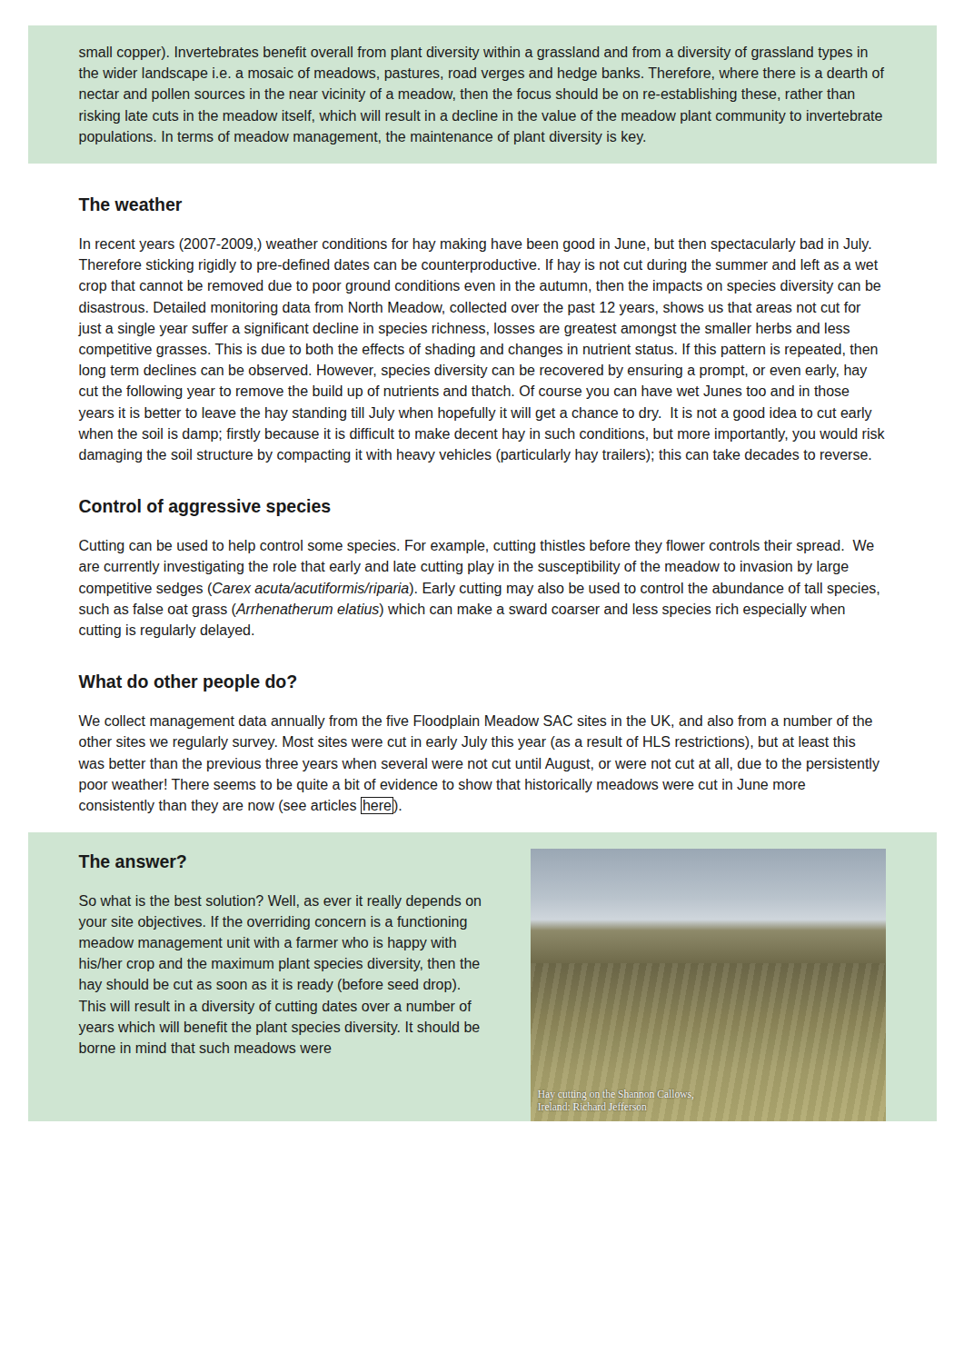small copper). Invertebrates benefit overall from plant diversity within a grassland and from a diversity of grassland types in the wider landscape i.e. a mosaic of meadows, pastures, road verges and hedge banks. Therefore, where there is a dearth of nectar and pollen sources in the near vicinity of a meadow, then the focus should be on re-establishing these, rather than risking late cuts in the meadow itself, which will result in a decline in the value of the meadow plant community to invertebrate populations. In terms of meadow management, the maintenance of plant diversity is key.
The weather
In recent years (2007-2009,) weather conditions for hay making have been good in June, but then spectacularly bad in July. Therefore sticking rigidly to pre-defined dates can be counterproductive. If hay is not cut during the summer and left as a wet crop that cannot be removed due to poor ground conditions even in the autumn, then the impacts on species diversity can be disastrous. Detailed monitoring data from North Meadow, collected over the past 12 years, shows us that areas not cut for just a single year suffer a significant decline in species richness, losses are greatest amongst the smaller herbs and less competitive grasses. This is due to both the effects of shading and changes in nutrient status. If this pattern is repeated, then long term declines can be observed. However, species diversity can be recovered by ensuring a prompt, or even early, hay cut the following year to remove the build up of nutrients and thatch. Of course you can have wet Junes too and in those years it is better to leave the hay standing till July when hopefully it will get a chance to dry. It is not a good idea to cut early when the soil is damp; firstly because it is difficult to make decent hay in such conditions, but more importantly, you would risk damaging the soil structure by compacting it with heavy vehicles (particularly hay trailers); this can take decades to reverse.
Control of aggressive species
Cutting can be used to help control some species. For example, cutting thistles before they flower controls their spread. We are currently investigating the role that early and late cutting play in the susceptibility of the meadow to invasion by large competitive sedges (Carex acuta/acutiformis/riparia). Early cutting may also be used to control the abundance of tall species, such as false oat grass (Arrhenatherum elatius) which can make a sward coarser and less species rich especially when cutting is regularly delayed.
What do other people do?
We collect management data annually from the five Floodplain Meadow SAC sites in the UK, and also from a number of the other sites we regularly survey. Most sites were cut in early July this year (as a result of HLS restrictions), but at least this was better than the previous three years when several were not cut until August, or were not cut at all, due to the persistently poor weather! There seems to be quite a bit of evidence to show that historically meadows were cut in June more consistently than they are now (see articles here).
Hay cutting on the Shannon Callows,
Ireland: Richard Jefferson
The answer?
So what is the best solution? Well, as ever it really depends on your site objectives. If the overriding concern is a functioning meadow management unit with a farmer who is happy with his/her crop and the maximum plant species diversity, then the hay should be cut as soon as it is ready (before seed drop). This will result in a diversity of cutting dates over a number of years which will benefit the plant species diversity. It should be borne in mind that such meadows were